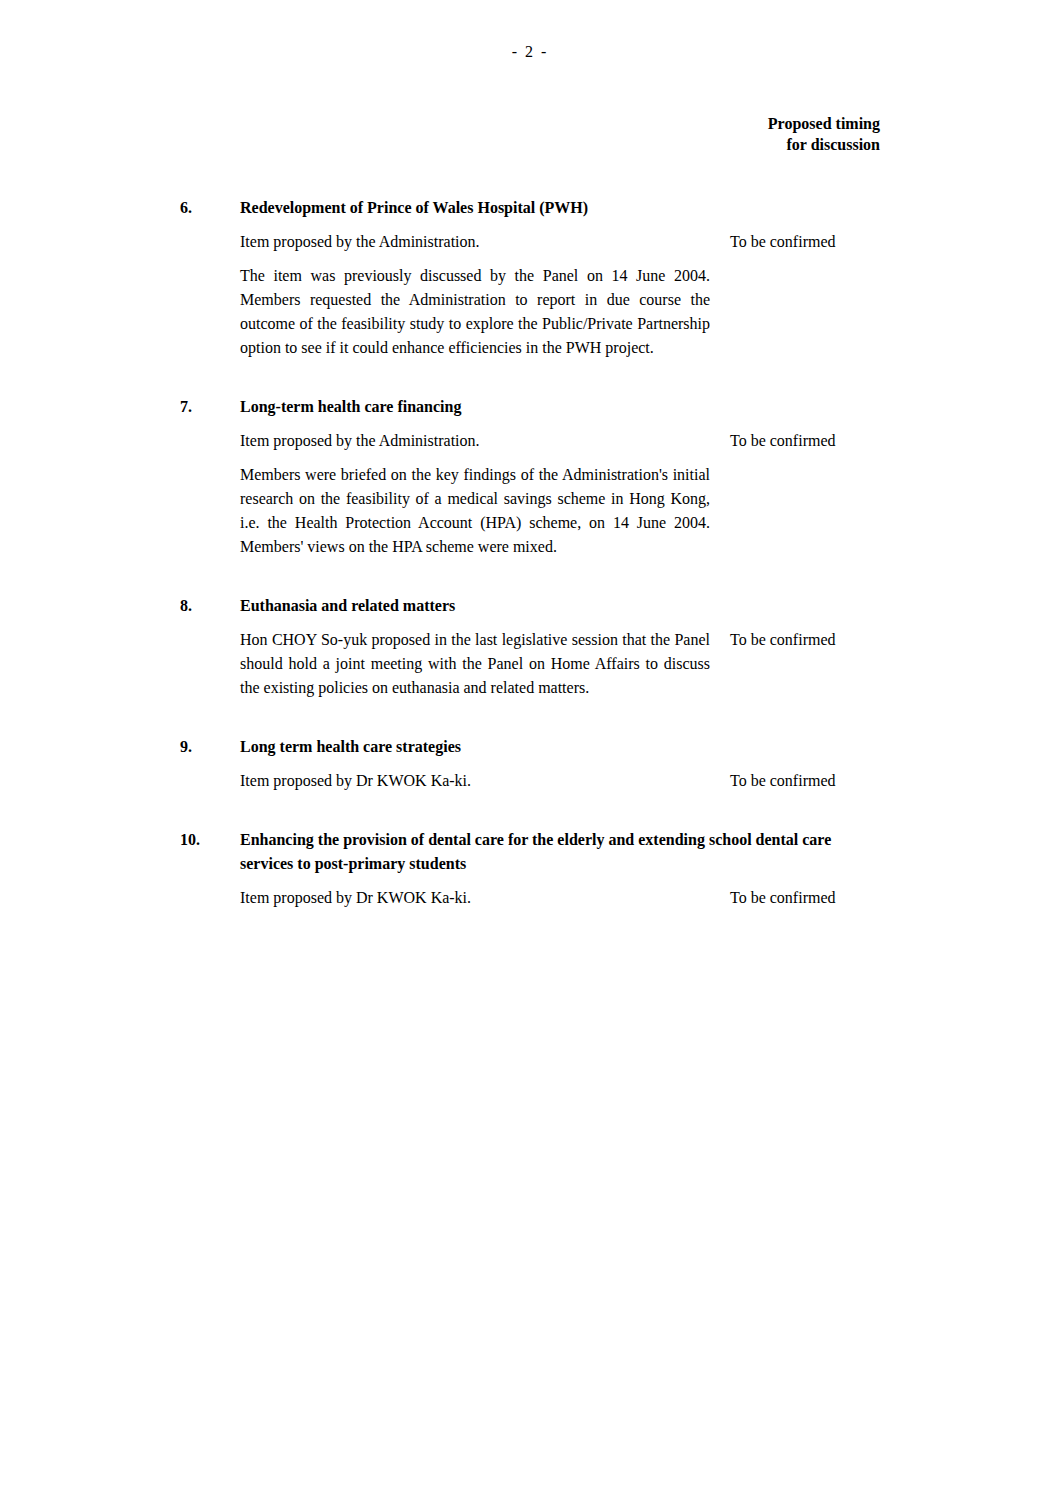- 2 -
Proposed timing
for discussion
6.
Redevelopment of Prince of Wales Hospital (PWH)
Item proposed by the Administration.
To be confirmed
The item was previously discussed by the Panel on 14 June 2004. Members requested the Administration to report in due course the outcome of the feasibility study to explore the Public/Private Partnership option to see if it could enhance efficiencies in the PWH project.
7.
Long-term health care financing
Item proposed by the Administration.
To be confirmed
Members were briefed on the key findings of the Administration's initial research on the feasibility of a medical savings scheme in Hong Kong, i.e. the Health Protection Account (HPA) scheme, on 14 June 2004. Members' views on the HPA scheme were mixed.
8.
Euthanasia and related matters
Hon CHOY So-yuk proposed in the last legislative session that the Panel should hold a joint meeting with the Panel on Home Affairs to discuss the existing policies on euthanasia and related matters.
To be confirmed
9.
Long term health care strategies
Item proposed by Dr KWOK Ka-ki.
To be confirmed
10.
Enhancing the provision of dental care for the elderly and extending school dental care services to post-primary students
Item proposed by Dr KWOK Ka-ki.
To be confirmed